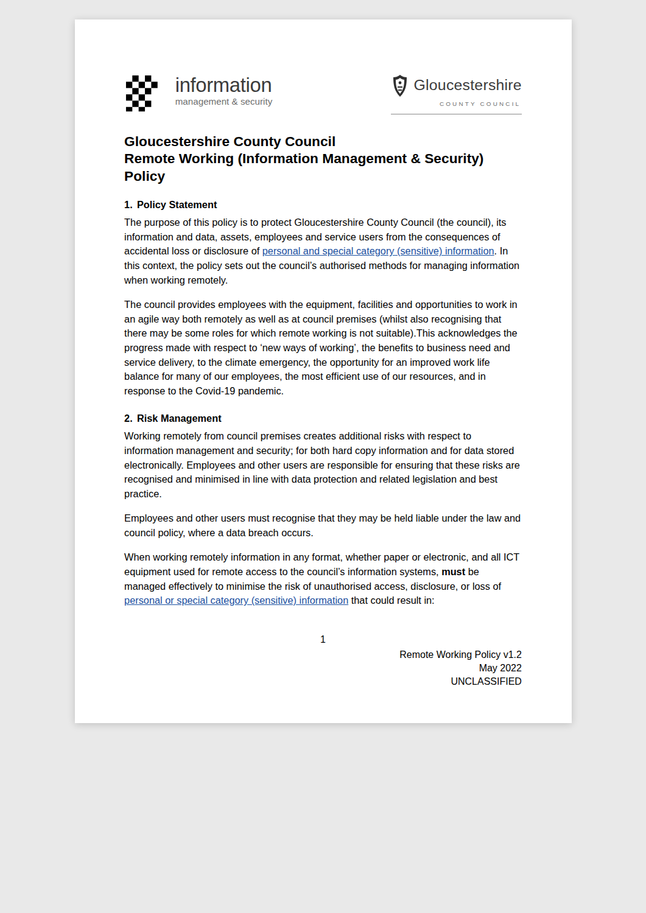information management & security
Gloucestershire
COUNTY COUNCIL
Gloucestershire County Council
Remote Working (Information Management & Security) Policy
1. Policy Statement
The purpose of this policy is to protect Gloucestershire County Council (the council), its information and data, assets, employees and service users from the consequences of accidental loss or disclosure of personal and special category (sensitive) information. In this context, the policy sets out the council’s authorised methods for managing information when working remotely.
The council provides employees with the equipment, facilities and opportunities to work in an agile way both remotely as well as at council premises (whilst also recognising that there may be some roles for which remote working is not suitable).This acknowledges the progress made with respect to ‘new ways of working’, the benefits to business need and service delivery, to the climate emergency, the opportunity for an improved work life balance for many of our employees, the most efficient use of our resources, and in response to the Covid-19 pandemic.
2. Risk Management
Working remotely from council premises creates additional risks with respect to information management and security; for both hard copy information and for data stored electronically. Employees and other users are responsible for ensuring that these risks are recognised and minimised in line with data protection and related legislation and best practice.
Employees and other users must recognise that they may be held liable under the law and council policy, where a data breach occurs.
When working remotely information in any format, whether paper or electronic, and all ICT equipment used for remote access to the council’s information systems, must be managed effectively to minimise the risk of unauthorised access, disclosure, or loss of personal or special category (sensitive) information that could result in:
1
Remote Working Policy v1.2
May 2022
UNCLASSIFIED